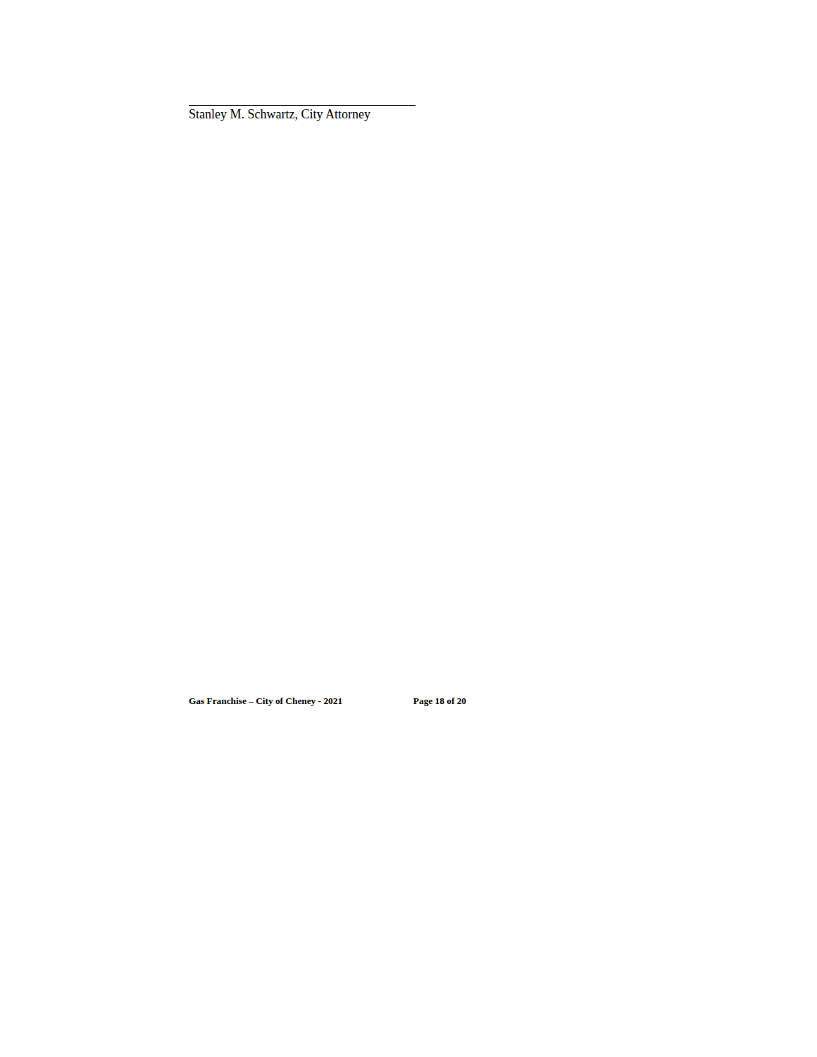Stanley M. Schwartz, City Attorney
Gas Franchise – City of Cheney - 2021 Page 18 of 20